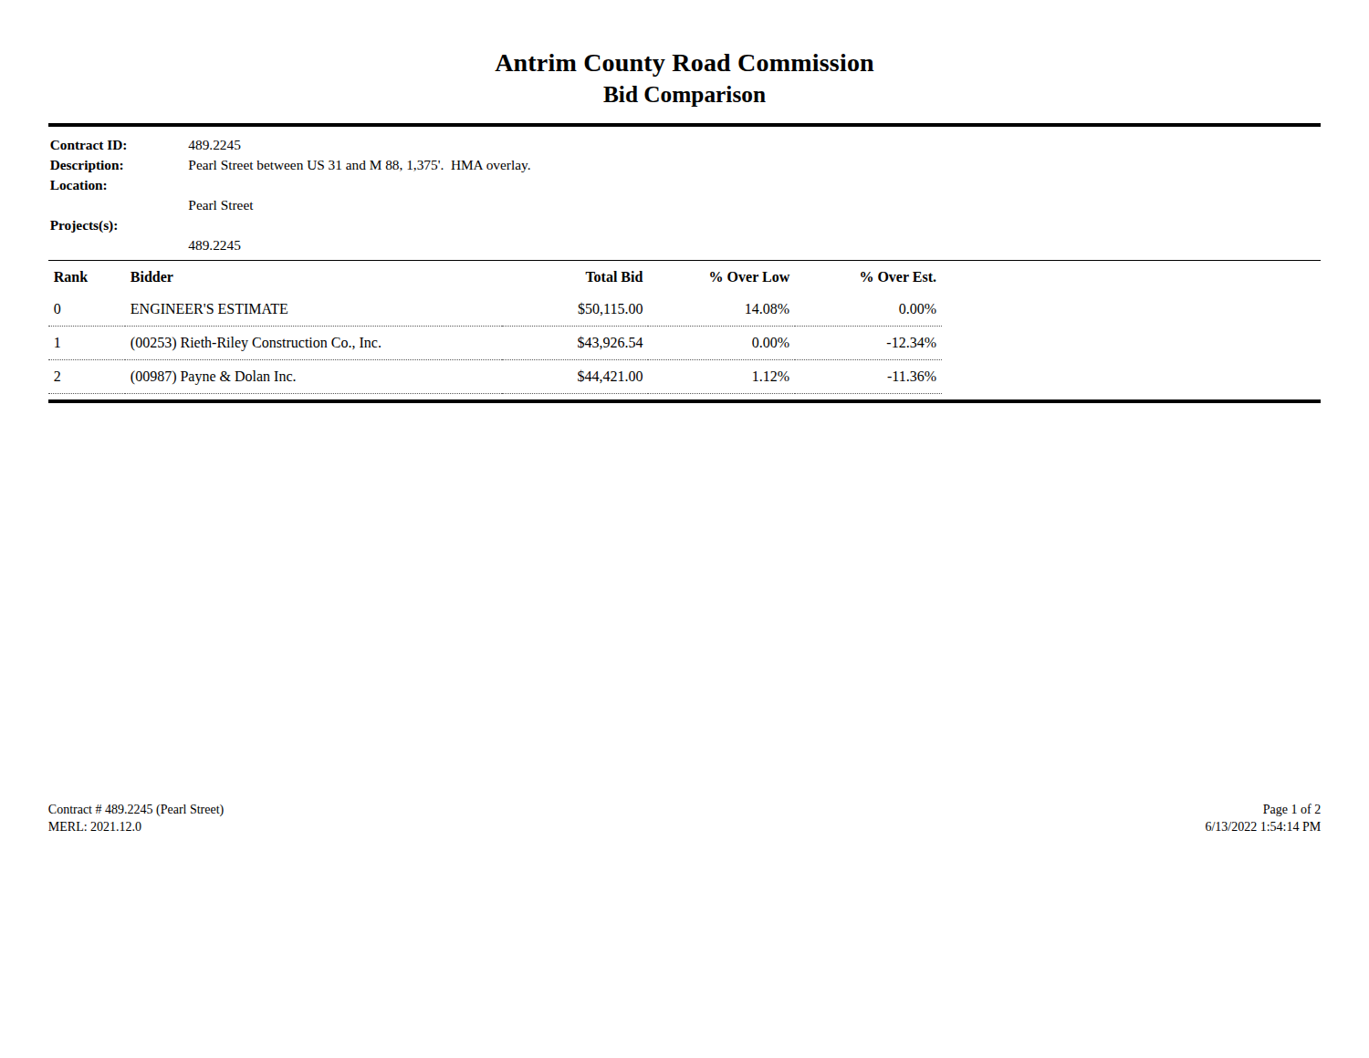Antrim County Road Commission
Bid Comparison
| Contract ID: | 489.2245 |
| Description: | Pearl Street between US 31 and M 88, 1,375'. HMA overlay. |
| Location: | |
| | Pearl Street |
| Projects(s): | |
| | 489.2245 |
| Rank | Bidder | Total Bid | % Over Low | % Over Est. |
| --- | --- | --- | --- | --- |
| 0 | ENGINEER'S ESTIMATE | $50,115.00 | 14.08% | 0.00% |
| 1 | (00253) Rieth-Riley Construction Co., Inc. | $43,926.54 | 0.00% | -12.34% |
| 2 | (00987) Payne & Dolan Inc. | $44,421.00 | 1.12% | -11.36% |
Contract # 489.2245 (Pearl Street)
MERL: 2021.12.0
Page 1 of 2
6/13/2022 1:54:14 PM